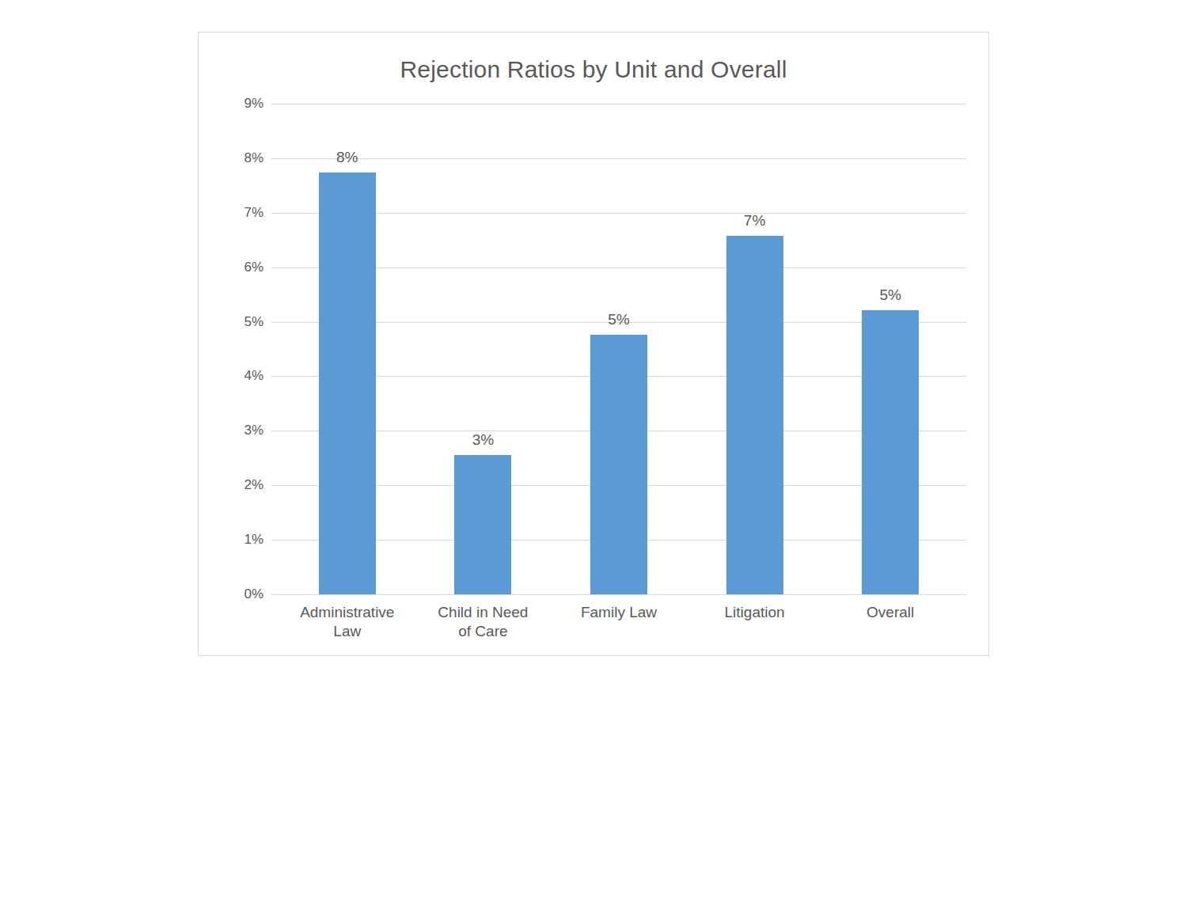Rejection Ratios by Unit and Overall
9%
8%
7%
6%
5%
4%
3%
2%
1%
0%
8%
3%
5%
7%
5%
Administrative Law
Child in Need of Care
Family Law
Litigation
Overall